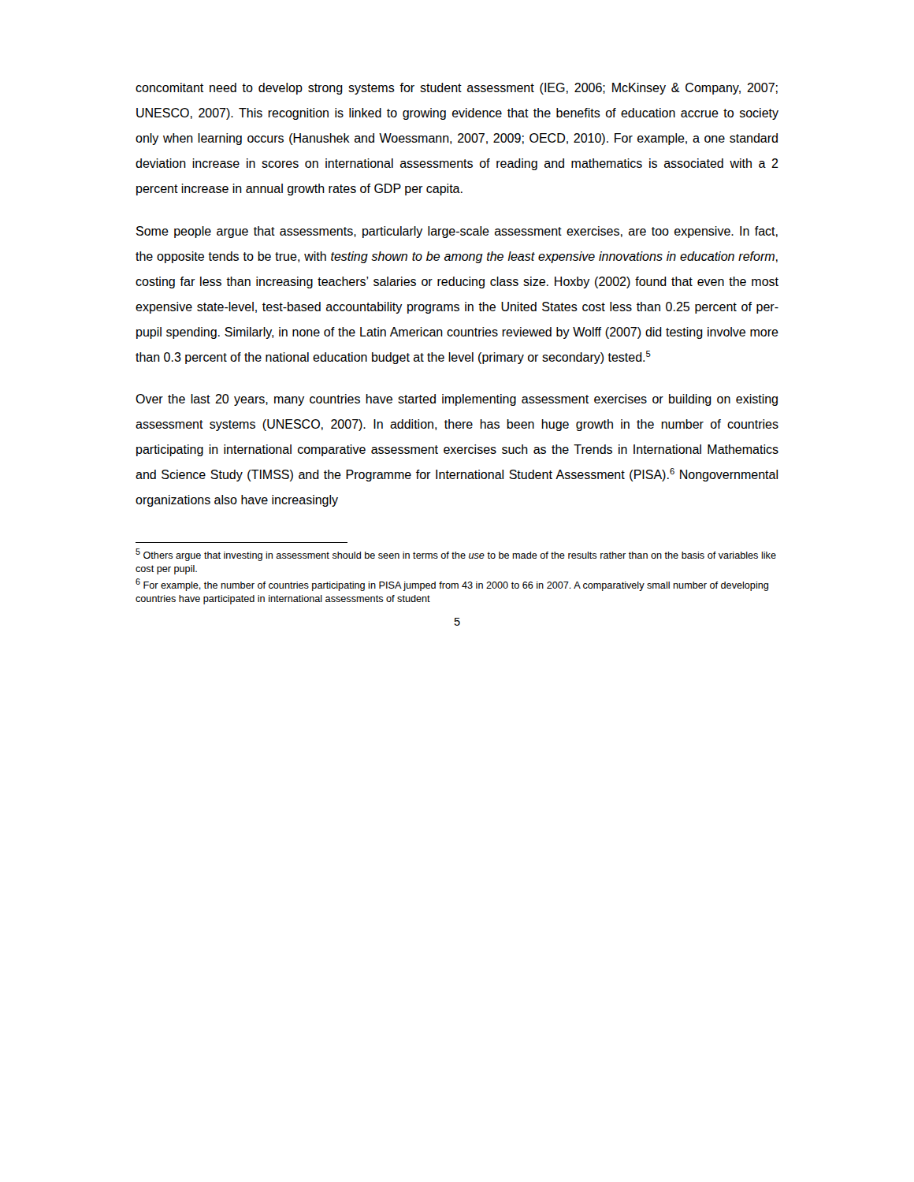concomitant need to develop strong systems for student assessment (IEG, 2006; McKinsey & Company, 2007; UNESCO, 2007). This recognition is linked to growing evidence that the benefits of education accrue to society only when learning occurs (Hanushek and Woessmann, 2007, 2009; OECD, 2010). For example, a one standard deviation increase in scores on international assessments of reading and mathematics is associated with a 2 percent increase in annual growth rates of GDP per capita.
Some people argue that assessments, particularly large-scale assessment exercises, are too expensive. In fact, the opposite tends to be true, with testing shown to be among the least expensive innovations in education reform, costing far less than increasing teachers’ salaries or reducing class size. Hoxby (2002) found that even the most expensive state-level, test-based accountability programs in the United States cost less than 0.25 percent of per-pupil spending. Similarly, in none of the Latin American countries reviewed by Wolff (2007) did testing involve more than 0.3 percent of the national education budget at the level (primary or secondary) tested.5
Over the last 20 years, many countries have started implementing assessment exercises or building on existing assessment systems (UNESCO, 2007). In addition, there has been huge growth in the number of countries participating in international comparative assessment exercises such as the Trends in International Mathematics and Science Study (TIMSS) and the Programme for International Student Assessment (PISA).6 Nongovernmental organizations also have increasingly
5 Others argue that investing in assessment should be seen in terms of the use to be made of the results rather than on the basis of variables like cost per pupil.
6 For example, the number of countries participating in PISA jumped from 43 in 2000 to 66 in 2007. A comparatively small number of developing countries have participated in international assessments of student
5